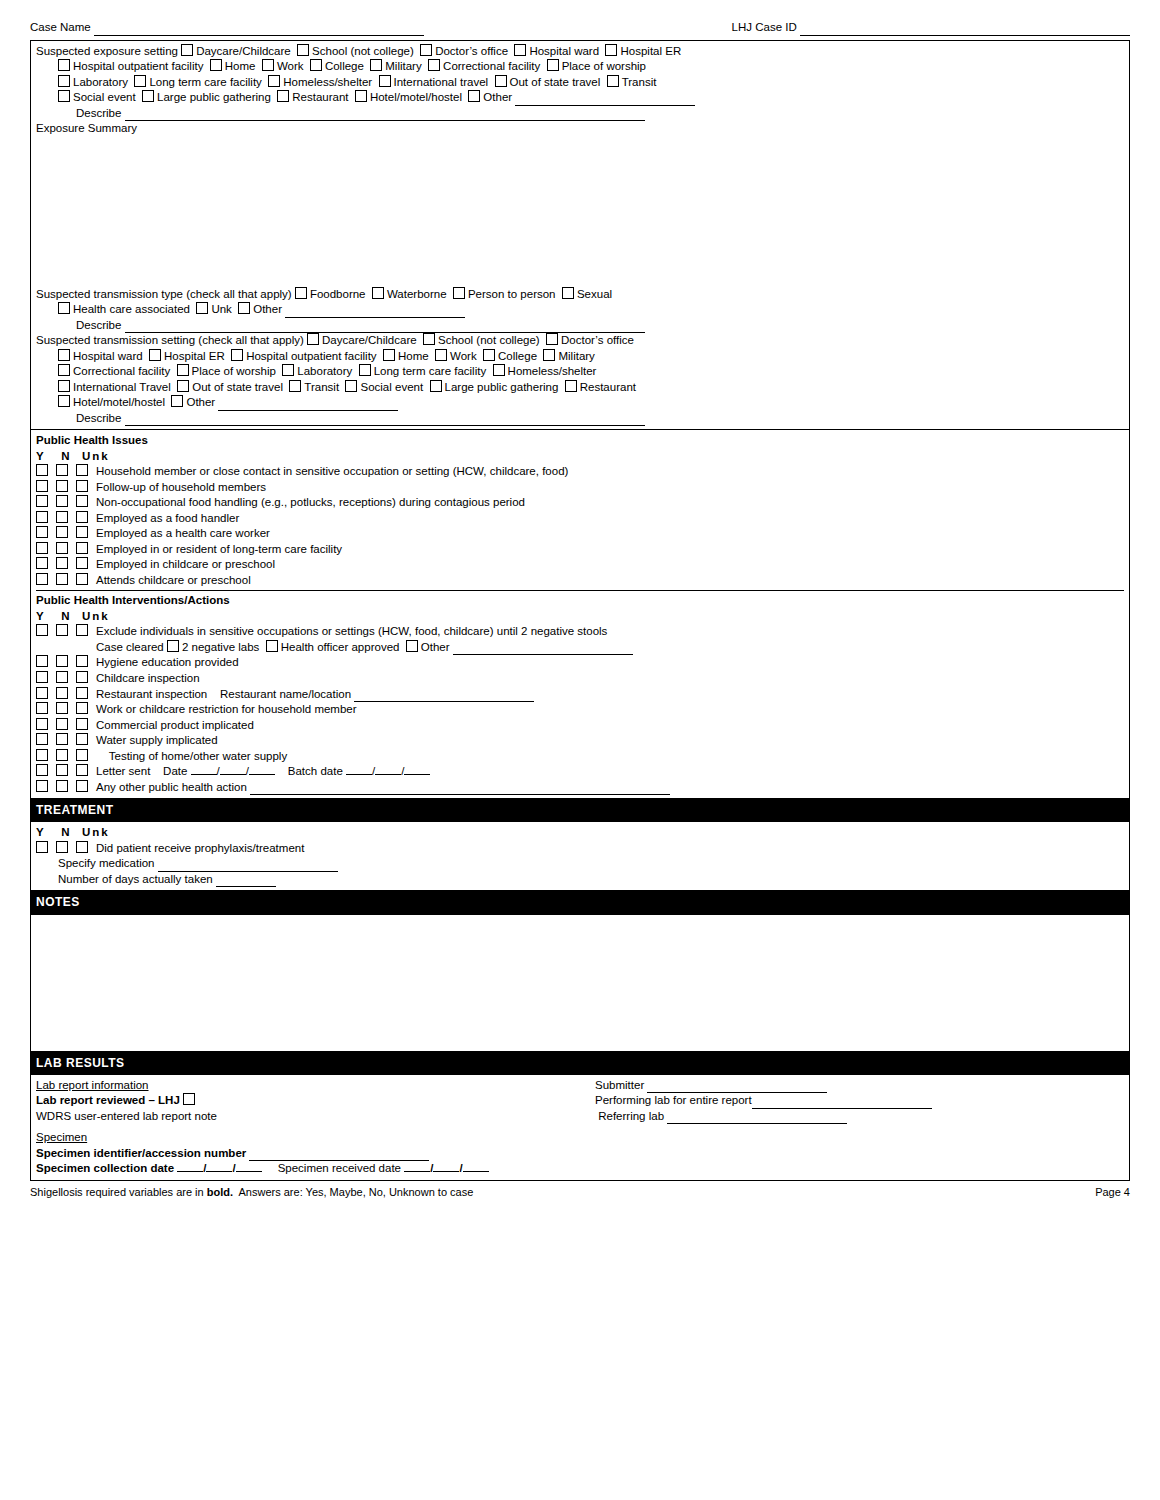Case Name LHJ Case ID
| Suspected exposure setting Daycare/Childcare School (not college) Doctor’s office Hospital ward Hospital ER Hospital outpatient facility Home Work College Military Correctional facility Place of worship Laboratory Long term care facility Homeless/shelter International travel Out of state travel Transit Social event Large public gathering Restaurant Hotel/motel/hostel Other Describe Exposure Summary Suspected transmission type (check all that apply) Foodborne Waterborne Person to person Sexual Health care associated Unk Other Describe Suspected transmission setting (check all that apply) Daycare/Childcare School (not college) Doctor’s office Hospital ward Hospital ER Hospital outpatient facility Home Work College Military Correctional facility Place of worship Laboratory Long term care facility Homeless/shelter International Travel Out of state travel Transit Social event Large public gathering Restaurant Hotel/motel/hostel Other Describe |
| Public Health Issues Y N Unk Household member or close contact in sensitive occupation or setting (HCW, childcare, food) Follow-up of household members Non-occupational food handling (e.g., potlucks, receptions) during contagious period Employed as a food handler Employed as a health care worker Employed in or resident of long-term care facility Employed in childcare or preschool Attends childcare or preschool Public Health Interventions/Actions Y N Unk Exclude individuals in sensitive occupations or settings (HCW, food, childcare) until 2 negative stools Case cleared 2 negative labs Health officer approved Other Hygiene education provided Childcare inspection Restaurant inspection Restaurant name/location Work or childcare restriction for household member Commercial product implicated Water supply implicated Testing of home/other water supply Letter sent Date / / Batch date / / Any other public health action |
| TREATMENT |
| Y N Unk Did patient receive prophylaxis/treatment Specify medication Number of days actually taken |
| NOTES |
| LAB RESULTS |
| Lab report information Lab report reviewed – LHJ WDRS user-entered lab report note Submitter Performing lab for entire report Referring lab Specimen Specimen identifier/accession number Specimen collection date / / Specimen received date / / |
Shigellosis required variables are in bold. Answers are: Yes, Maybe, No, Unknown to case Page 4